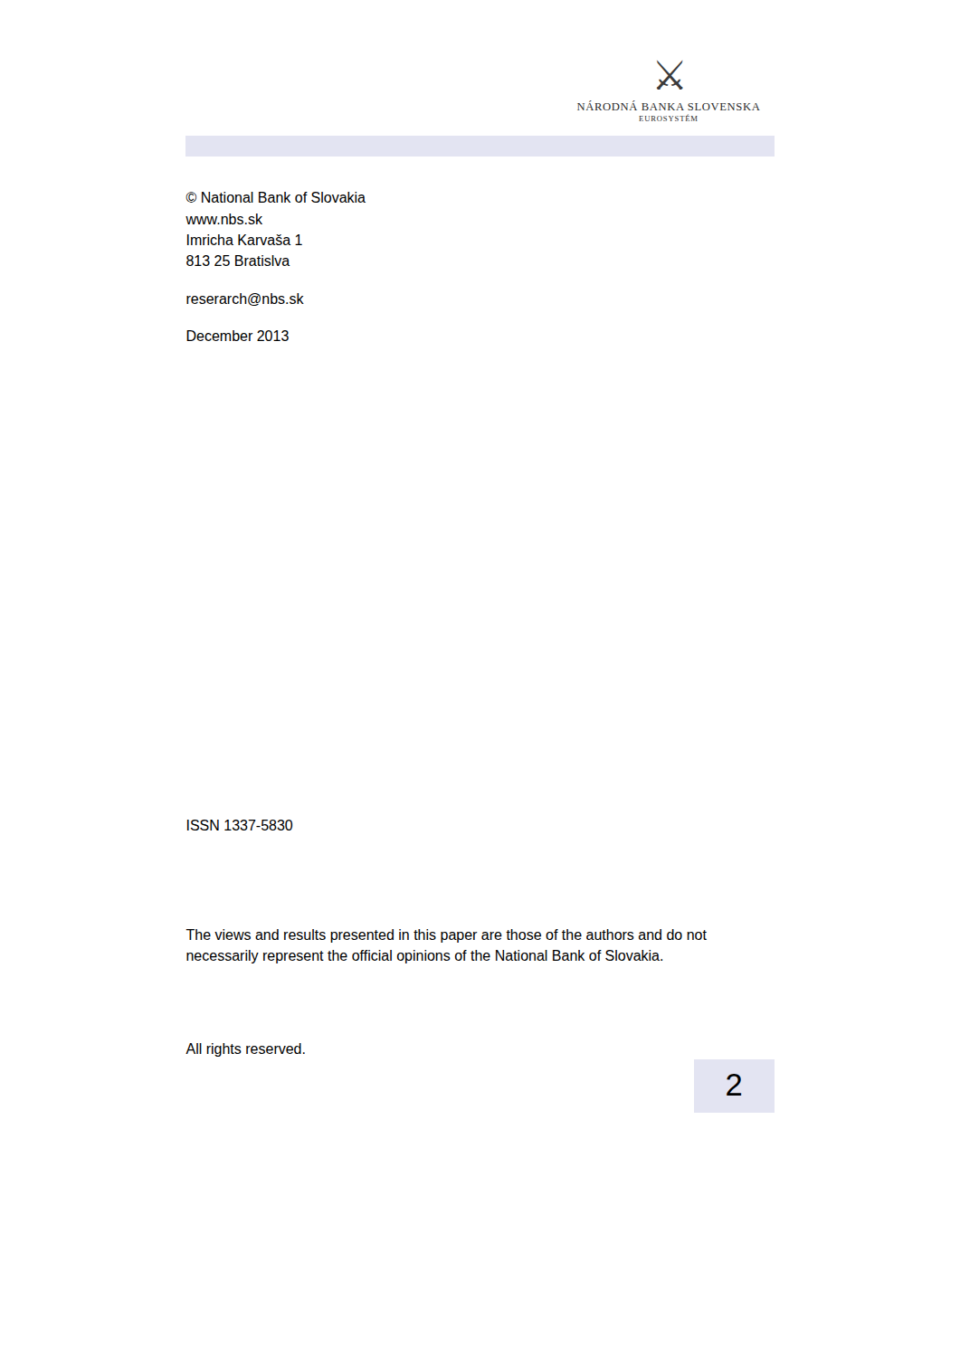⚔
NÁRODNÁ BANKA SLOVENSKA
EUROSYSTÉM
© National Bank of Slovakia
www.nbs.sk
Imricha Karvaša 1
813 25 Bratislva
reserarch@nbs.sk
December 2013
ISSN 1337-5830
The views and results presented in this paper are those of the authors and do not necessarily represent the official opinions of the National Bank of Slovakia.
All rights reserved.
2